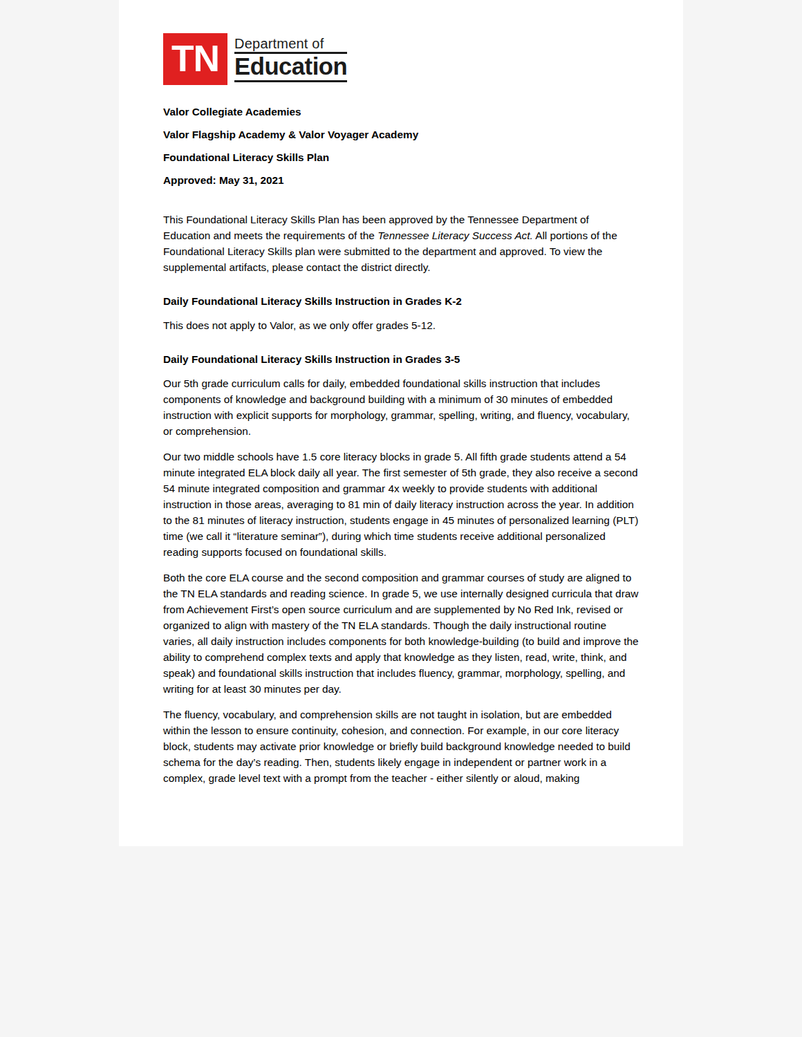TN
Department of Education
Valor Collegiate Academies
Valor Flagship Academy & Valor Voyager Academy
Foundational Literacy Skills Plan
Approved: May 31, 2021
This Foundational Literacy Skills Plan has been approved by the Tennessee Department of Education and meets the requirements of the Tennessee Literacy Success Act. All portions of the Foundational Literacy Skills plan were submitted to the department and approved. To view the supplemental artifacts, please contact the district directly.
Daily Foundational Literacy Skills Instruction in Grades K-2
This does not apply to Valor, as we only offer grades 5-12.
Daily Foundational Literacy Skills Instruction in Grades 3-5
Our 5th grade curriculum calls for daily, embedded foundational skills instruction that includes components of knowledge and background building with a minimum of 30 minutes of embedded instruction with explicit supports for morphology, grammar, spelling, writing, and fluency, vocabulary, or comprehension.
Our two middle schools have 1.5 core literacy blocks in grade 5. All fifth grade students attend a 54 minute integrated ELA block daily all year. The first semester of 5th grade, they also receive a second 54 minute integrated composition and grammar 4x weekly to provide students with additional instruction in those areas, averaging to 81 min of daily literacy instruction across the year. In addition to the 81 minutes of literacy instruction, students engage in 45 minutes of personalized learning (PLT) time (we call it “literature seminar”), during which time students receive additional personalized reading supports focused on foundational skills.
Both the core ELA course and the second composition and grammar courses of study are aligned to the TN ELA standards and reading science. In grade 5, we use internally designed curricula that draw from Achievement First’s open source curriculum and are supplemented by No Red Ink, revised or organized to align with mastery of the TN ELA standards. Though the daily instructional routine varies, all daily instruction includes components for both knowledge-building (to build and improve the ability to comprehend complex texts and apply that knowledge as they listen, read, write, think, and speak) and foundational skills instruction that includes fluency, grammar, morphology, spelling, and writing for at least 30 minutes per day.
The fluency, vocabulary, and comprehension skills are not taught in isolation, but are embedded within the lesson to ensure continuity, cohesion, and connection. For example, in our core literacy block, students may activate prior knowledge or briefly build background knowledge needed to build schema for the day’s reading. Then, students likely engage in independent or partner work in a complex, grade level text with a prompt from the teacher - either silently or aloud, making